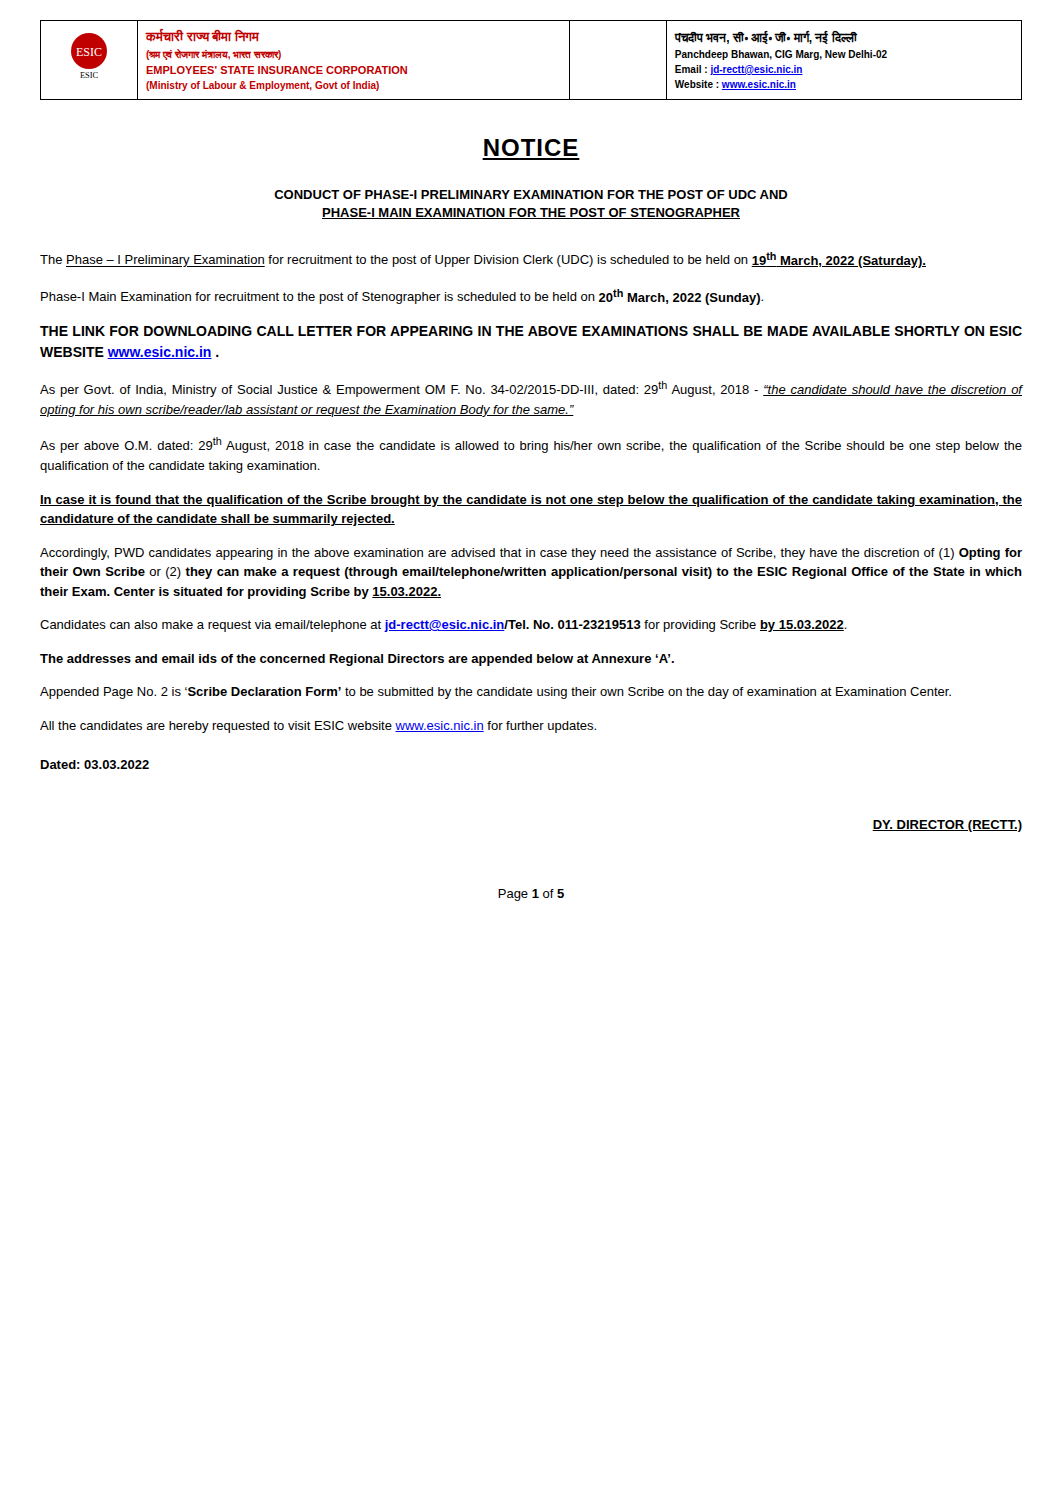| | कर्मचारी राज्य बीमा निगम (श्रम एवं रोजगार मंत्रालय, भारत सरकार) EMPLOYEES' STATE INSURANCE CORPORATION (Ministry of Labour & Employment, Govt of India) | | पंचदीप भवन, सी॰ आई॰ जी॰ मार्ग, नई दिल्ली Panchdeep Bhawan, CIG Marg, New Delhi-02 Email : jd-rectt@esic.nic.in Website : www.esic.nic.in |
NOTICE
CONDUCT OF PHASE-I PRELIMINARY EXAMINATION FOR THE POST OF UDC AND
PHASE-I MAIN EXAMINATION FOR THE POST OF STENOGRAPHER
The Phase – I Preliminary Examination for recruitment to the post of Upper Division Clerk (UDC) is scheduled to be held on 19th March, 2022 (Saturday).
Phase-I Main Examination for recruitment to the post of Stenographer is scheduled to be held on 20th March, 2022 (Sunday).
THE LINK FOR DOWNLOADING CALL LETTER FOR APPEARING IN THE ABOVE EXAMINATIONS SHALL BE MADE AVAILABLE SHORTLY ON ESIC WEBSITE www.esic.nic.in .
As per Govt. of India, Ministry of Social Justice & Empowerment OM F. No. 34-02/2015-DD-III, dated: 29th August, 2018 - “the candidate should have the discretion of opting for his own scribe/reader/lab assistant or request the Examination Body for the same.”
As per above O.M. dated: 29th August, 2018 in case the candidate is allowed to bring his/her own scribe, the qualification of the Scribe should be one step below the qualification of the candidate taking examination.
In case it is found that the qualification of the Scribe brought by the candidate is not one step below the qualification of the candidate taking examination, the candidature of the candidate shall be summarily rejected.
Accordingly, PWD candidates appearing in the above examination are advised that in case they need the assistance of Scribe, they have the discretion of (1) Opting for their Own Scribe or (2) they can make a request (through email/telephone/written application/personal visit) to the ESIC Regional Office of the State in which their Exam. Center is situated for providing Scribe by 15.03.2022.
Candidates can also make a request via email/telephone at jd-rectt@esic.nic.in/Tel. No. 011-23219513 for providing Scribe by 15.03.2022.
The addresses and email ids of the concerned Regional Directors are appended below at Annexure ‘A’.
Appended Page No. 2 is ‘Scribe Declaration Form’ to be submitted by the candidate using their own Scribe on the day of examination at Examination Center.
All the candidates are hereby requested to visit ESIC website www.esic.nic.in for further updates.
Dated: 03.03.2022
DY. DIRECTOR (RECTT.)
Page 1 of 5